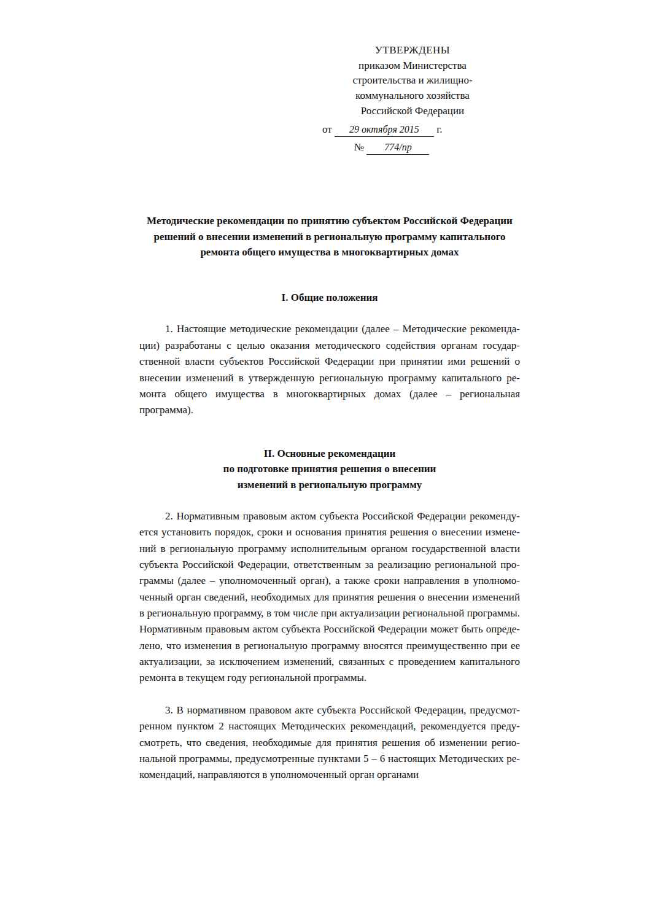УТВЕРЖДЕНЫ
приказом Министерства
строительства и жилищно-
коммунального хозяйства
Российской Федерации
от 29 октября 2015 г.
№ 774/пр
Методические рекомендации по принятию субъектом Российской Федерации
решений о внесении изменений в региональную программу капитального
ремонта общего имущества в многоквартирных домах
I. Общие положения
1. Настоящие методические рекомендации (далее – Методические рекомендации) разработаны с целью оказания методического содействия органам государственной власти субъектов Российской Федерации при принятии ими решений о внесении изменений в утвержденную региональную программу капитального ремонта общего имущества в многоквартирных домах (далее – региональная программа).
II. Основные рекомендации
по подготовке принятия решения о внесении
изменений в региональную программу
2. Нормативным правовым актом субъекта Российской Федерации рекомендуется установить порядок, сроки и основания принятия решения о внесении изменений в региональную программу исполнительным органом государственной власти субъекта Российской Федерации, ответственным за реализацию региональной программы (далее – уполномоченный орган), а также сроки направления в уполномоченный орган сведений, необходимых для принятия решения о внесении изменений в региональную программу, в том числе при актуализации региональной программы. Нормативным правовым актом субъекта Российской Федерации может быть определено, что изменения в региональную программу вносятся преимущественно при ее актуализации, за исключением изменений, связанных с проведением капитального ремонта в текущем году региональной программы.
3. В нормативном правовом акте субъекта Российской Федерации, предусмотренном пунктом 2 настоящих Методических рекомендаций, рекомендуется предусмотреть, что сведения, необходимые для принятия решения об изменении региональной программы, предусмотренные пунктами 5 – 6 настоящих Методических рекомендаций, направляются в уполномоченный орган органами